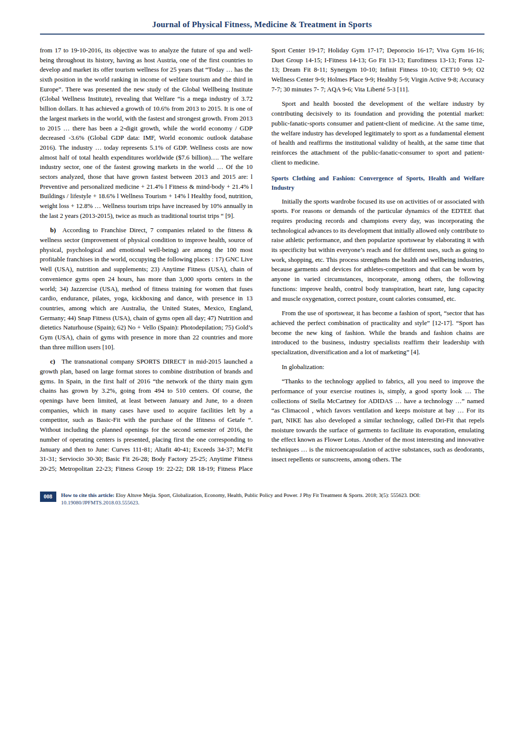Journal of Physical Fitness, Medicine & Treatment in Sports
from 17 to 19-10-2016, its objective was to analyze the future of spa and well-being throughout its history, having as host Austria, one of the first countries to develop and market its offer tourism wellness for 25 years that “Today … has the sixth position in the world ranking in income of welfare tourism and the third in Europe”. There was presented the new study of the Global Wellbeing Institute (Global Wellness Institute), revealing that Welfare “is a mega industry of 3.72 billion dollars. It has achieved a growth of 10.6% from 2013 to 2015. It is one of the largest markets in the world, with the fastest and strongest growth. From 2013 to 2015 … there has been a 2-digit growth, while the world economy / GDP decreased -3.6% (Global GDP data: IMF, World economic outlook database 2016). The industry … today represents 5.1% of GDP. Wellness costs are now almost half of total health expenditures worldwide ($7.6 billion)…. The welfare industry sector, one of the fastest growing markets in the world … Of the 10 sectors analyzed, those that have grown fastest between 2013 and 2015 are: l Preventive and personalized medicine + 21.4% l Fitness & mind-body + 21.4% l Buildings / lifestyle + 18.6% l Wellness Tourism + 14% l Healthy food, nutrition, weight loss + 12.8% … Wellness tourism trips have increased by 10% annually in the last 2 years (2013-2015), twice as much as traditional tourist trips “ [9].
b) According to Franchise Direct, 7 companies related to the fitness & wellness sector (improvement of physical condition to improve health, source of physical, psychological and emotional well-being) are among the 100 most profitable franchises in the world, occupying the following places : 17) GNC Live Well (USA), nutrition and supplements; 23) Anytime Fitness (USA), chain of convenience gyms open 24 hours, has more than 3,000 sports centers in the world; 34) Jazzercise (USA), method of fitness training for women that fuses cardio, endurance, pilates, yoga, kickboxing and dance, with presence in 13 countries, among which are Australia, the United States, Mexico, England, Germany; 44) Snap Fitness (USA), chain of gyms open all day; 47) Nutrition and dietetics Naturhouse (Spain); 62) No + Vello (Spain): Photodepilation; 75) Gold’s Gym (USA), chain of gyms with presence in more than 22 countries and more than three million users [10].
c) The transnational company SPORTS DIRECT in mid-2015 launched a growth plan, based on large format stores to combine distribution of brands and gyms. In Spain, in the first half of 2016 “the network of the thirty main gym chains has grown by 3.2%, going from 494 to 510 centers. Of course, the openings have been limited, at least between January and June, to a dozen companies, which in many cases have used to acquire facilities left by a competitor, such as Basic-Fit with the purchase of the Ifitness of Getafe “. Without including the planned openings for the second semester of 2016, the number of operating centers is presented, placing first the one corresponding to January and then to June: Curves 111-81; Altafit 40-41; Exceeds 34-37; McFit 31-31; Serviocio 30-30; Basic Fit 26-28; Body Factory 25-25; Anytime Fitness 20-25; Metropolitan 22-23; Fitness Group 19: 22-22; DR 18-19; Fitness Place Sport Center 19-17; Holiday Gym 17-17; Deporocio 16-17; Viva Gym 16-16; Duet Group 14-15; I-Fitness 14-13; Go Fit 13-13; Eurofitness 13-13; Forus 12-13; Dream Fit 8-11; Synergym 10-10; Infinit Fitness 10-10; CET10 9-9; O2 Wellness Center 9-9; Holmes Place 9-9; Healthy 5-9; Virgin Active 9-8; Accuracy 7-7; 30 minutes 7- 7; AQA 9-6; Vita Liberté 5-3 [11].
Sport and health boosted the development of the welfare industry by contributing decisively to its foundation and providing the potential market: public-fanatic-sports consumer and patient-client of medicine. At the same time, the welfare industry has developed legitimately to sport as a fundamental element of health and reaffirms the institutional validity of health, at the same time that reinforces the attachment of the public-fanatic-consumer to sport and patient-client to medicine.
Sports Clothing and Fashion: Convergence of Sports, Health and Welfare Industry
Initially the sports wardrobe focused its use on activities of or associated with sports. For reasons or demands of the particular dynamics of the EDTEE that requires producing records and champions every day, was incorporating the technological advances to its development that initially allowed only contribute to raise athletic performance, and then popularize sportswear by elaborating it with its specificity but within everyone’s reach and for different uses, such as going to work, shopping, etc. This process strengthens the health and wellbeing industries, because garments and devices for athletes-competitors and that can be worn by anyone in varied circumstances, incorporate, among others, the following functions: improve health, control body transpiration, heart rate, lung capacity and muscle oxygenation, correct posture, count calories consumed, etc.
From the use of sportswear, it has become a fashion of sport, “sector that has achieved the perfect combination of practicality and style” [12-17]. “Sport has become the new king of fashion. While the brands and fashion chains are introduced to the business, industry specialists reaffirm their leadership with specialization, diversification and a lot of marketing” [4].
In globalization:
“Thanks to the technology applied to fabrics, all you need to improve the performance of your exercise routines is, simply, a good sporty look … The collections of Stella McCartney for ADIDAS … have a technology …” named “as Climacool , which favors ventilation and keeps moisture at bay … For its part, NIKE has also developed a similar technology, called Dri-Fit that repels moisture towards the surface of garments to facilitate its evaporation, emulating the effect known as Flower Lotus. Another of the most interesting and innovative techniques … is the microencapsulation of active substances, such as deodorants, insect repellents or sunscreens, among others. The
008
How to cite this article: Eloy Altuve Mejía. Sport, Globalization, Economy, Health, Public Policy and Power. J Phy Fit Treatment & Sports. 2018; 3(5): 555623. DOI: 10.19080/JPFMTS.2018.03.555623.